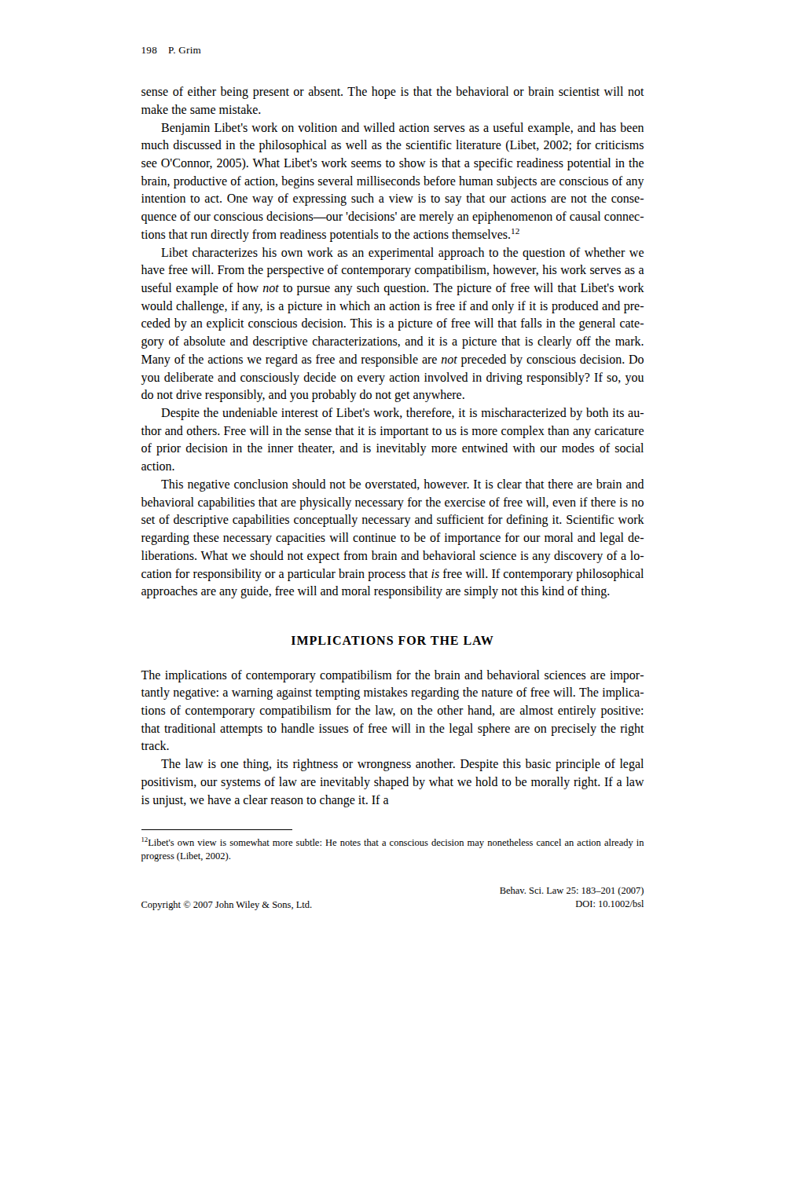198 P. Grim
sense of either being present or absent. The hope is that the behavioral or brain scientist will not make the same mistake.
Benjamin Libet's work on volition and willed action serves as a useful example, and has been much discussed in the philosophical as well as the scientific literature (Libet, 2002; for criticisms see O'Connor, 2005). What Libet's work seems to show is that a specific readiness potential in the brain, productive of action, begins several milliseconds before human subjects are conscious of any intention to act. One way of expressing such a view is to say that our actions are not the consequence of our conscious decisions—our 'decisions' are merely an epiphenomenon of causal connections that run directly from readiness potentials to the actions themselves.12
Libet characterizes his own work as an experimental approach to the question of whether we have free will. From the perspective of contemporary compatibilism, however, his work serves as a useful example of how not to pursue any such question. The picture of free will that Libet's work would challenge, if any, is a picture in which an action is free if and only if it is produced and preceded by an explicit conscious decision. This is a picture of free will that falls in the general category of absolute and descriptive characterizations, and it is a picture that is clearly off the mark. Many of the actions we regard as free and responsible are not preceded by conscious decision. Do you deliberate and consciously decide on every action involved in driving responsibly? If so, you do not drive responsibly, and you probably do not get anywhere.
Despite the undeniable interest of Libet's work, therefore, it is mischaracterized by both its author and others. Free will in the sense that it is important to us is more complex than any caricature of prior decision in the inner theater, and is inevitably more entwined with our modes of social action.
This negative conclusion should not be overstated, however. It is clear that there are brain and behavioral capabilities that are physically necessary for the exercise of free will, even if there is no set of descriptive capabilities conceptually necessary and sufficient for defining it. Scientific work regarding these necessary capacities will continue to be of importance for our moral and legal deliberations. What we should not expect from brain and behavioral science is any discovery of a location for responsibility or a particular brain process that is free will. If contemporary philosophical approaches are any guide, free will and moral responsibility are simply not this kind of thing.
IMPLICATIONS FOR THE LAW
The implications of contemporary compatibilism for the brain and behavioral sciences are importantly negative: a warning against tempting mistakes regarding the nature of free will. The implications of contemporary compatibilism for the law, on the other hand, are almost entirely positive: that traditional attempts to handle issues of free will in the legal sphere are on precisely the right track.
The law is one thing, its rightness or wrongness another. Despite this basic principle of legal positivism, our systems of law are inevitably shaped by what we hold to be morally right. If a law is unjust, we have a clear reason to change it. If a
12Libet's own view is somewhat more subtle: He notes that a conscious decision may nonetheless cancel an action already in progress (Libet, 2002).
Copyright © 2007 John Wiley & Sons, Ltd.
Behav. Sci. Law 25: 183–201 (2007)
DOI: 10.1002/bsl